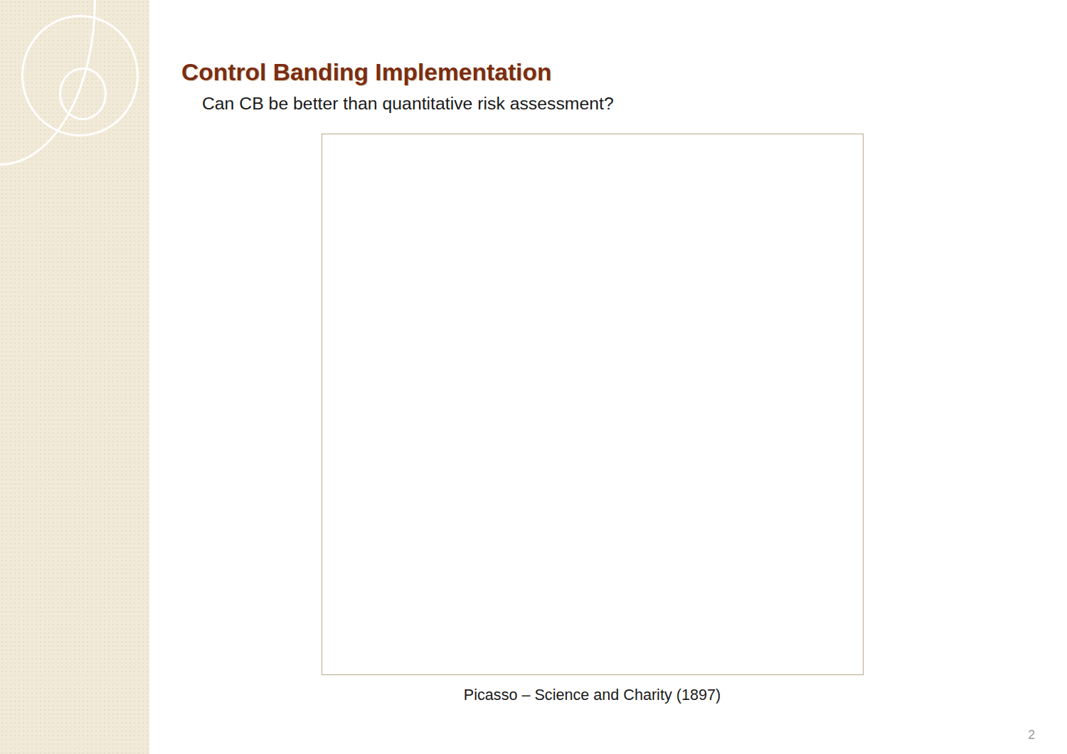Control Banding Implementation
Can CB be better than quantitative risk assessment?
Picasso – Science and Charity (1897)
2